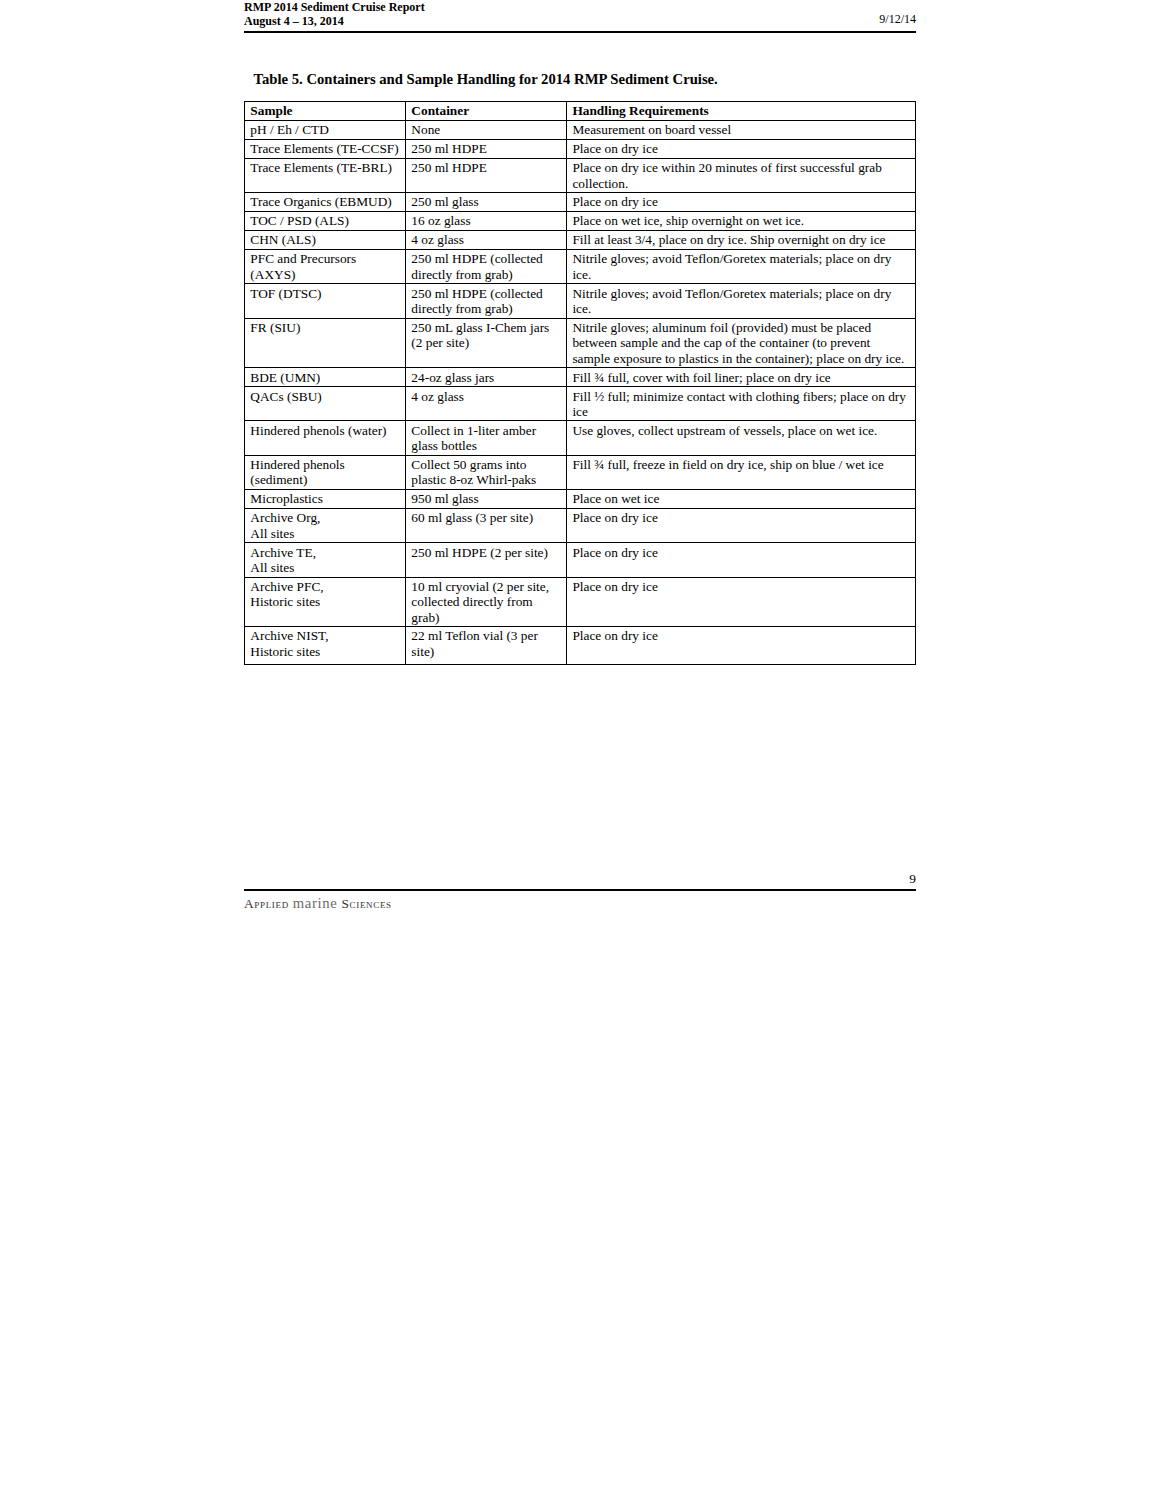RMP 2014 Sediment Cruise Report
August 4 – 13, 2014
9/12/14
Table 5. Containers and Sample Handling for 2014 RMP Sediment Cruise.
| Sample | Container | Handling Requirements |
| --- | --- | --- |
| pH / Eh / CTD | None | Measurement on board vessel |
| Trace Elements (TE-CCSF) | 250 ml HDPE | Place on dry ice |
| Trace Elements (TE-BRL) | 250 ml HDPE | Place on dry ice within 20 minutes of first successful grab collection. |
| Trace Organics (EBMUD) | 250 ml glass | Place on dry ice |
| TOC / PSD (ALS) | 16 oz glass | Place on wet ice, ship overnight on wet ice. |
| CHN (ALS) | 4 oz glass | Fill at least 3/4, place on dry ice. Ship overnight on dry ice |
| PFC and Precursors (AXYS) | 250 ml HDPE (collected directly from grab) | Nitrile gloves; avoid Teflon/Goretex materials; place on dry ice. |
| TOF (DTSC) | 250 ml HDPE (collected directly from grab) | Nitrile gloves; avoid Teflon/Goretex materials; place on dry ice. |
| FR (SIU) | 250 mL glass I-Chem jars (2 per site) | Nitrile gloves; aluminum foil (provided) must be placed between sample and the cap of the container (to prevent sample exposure to plastics in the container); place on dry ice. |
| BDE (UMN) | 24-oz glass jars | Fill ¾ full, cover with foil liner; place on dry ice |
| QACs (SBU) | 4 oz glass | Fill ½ full; minimize contact with clothing fibers; place on dry ice |
| Hindered phenols (water) | Collect in 1-liter amber glass bottles | Use gloves, collect upstream of vessels, place on wet ice. |
| Hindered phenols (sediment) | Collect 50 grams into plastic 8-oz Whirl-paks | Fill ¾ full, freeze in field on dry ice, ship on blue / wet ice |
| Microplastics | 950 ml glass | Place on wet ice |
| Archive Org, All sites | 60 ml glass (3 per site) | Place on dry ice |
| Archive TE, All sites | 250 ml HDPE (2 per site) | Place on dry ice |
| Archive PFC, Historic sites | 10 ml cryovial (2 per site, collected directly from grab) | Place on dry ice |
| Archive NIST, Historic sites | 22 ml Teflon vial (3 per site) | Place on dry ice |
9
Applied marine Sciences